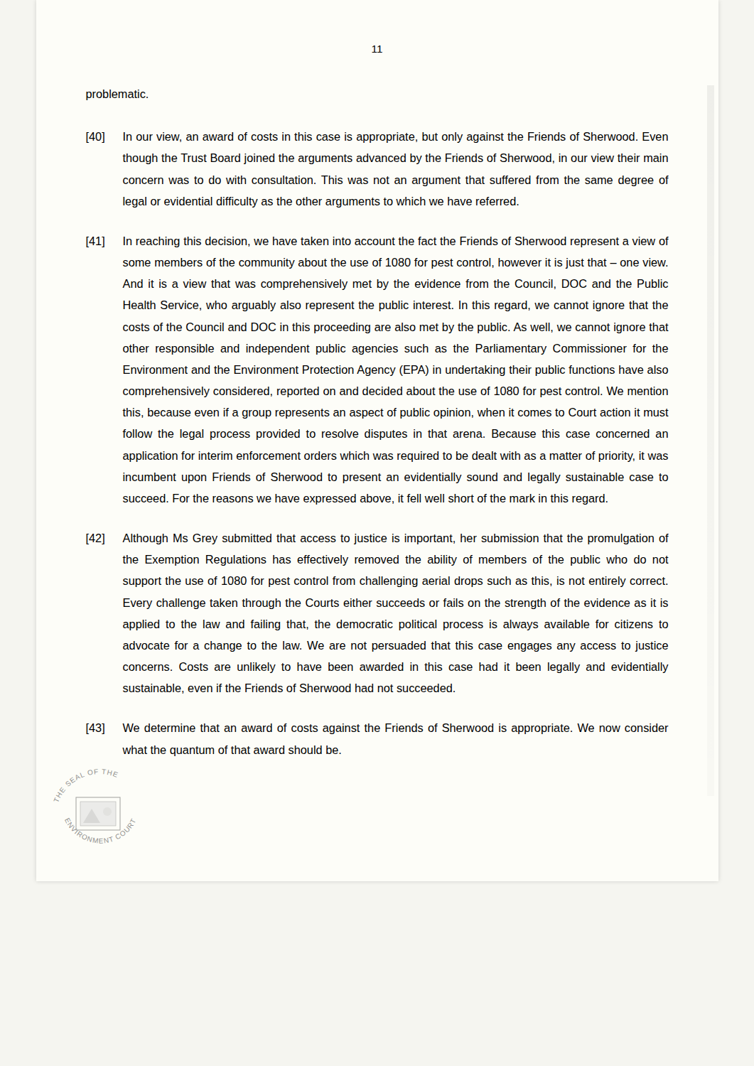11
problematic.
[40] In our view, an award of costs in this case is appropriate, but only against the Friends of Sherwood. Even though the Trust Board joined the arguments advanced by the Friends of Sherwood, in our view their main concern was to do with consultation. This was not an argument that suffered from the same degree of legal or evidential difficulty as the other arguments to which we have referred.
[41] In reaching this decision, we have taken into account the fact the Friends of Sherwood represent a view of some members of the community about the use of 1080 for pest control, however it is just that – one view. And it is a view that was comprehensively met by the evidence from the Council, DOC and the Public Health Service, who arguably also represent the public interest. In this regard, we cannot ignore that the costs of the Council and DOC in this proceeding are also met by the public. As well, we cannot ignore that other responsible and independent public agencies such as the Parliamentary Commissioner for the Environment and the Environment Protection Agency (EPA) in undertaking their public functions have also comprehensively considered, reported on and decided about the use of 1080 for pest control. We mention this, because even if a group represents an aspect of public opinion, when it comes to Court action it must follow the legal process provided to resolve disputes in that arena. Because this case concerned an application for interim enforcement orders which was required to be dealt with as a matter of priority, it was incumbent upon Friends of Sherwood to present an evidentially sound and legally sustainable case to succeed. For the reasons we have expressed above, it fell well short of the mark in this regard.
[42] Although Ms Grey submitted that access to justice is important, her submission that the promulgation of the Exemption Regulations has effectively removed the ability of members of the public who do not support the use of 1080 for pest control from challenging aerial drops such as this, is not entirely correct. Every challenge taken through the Courts either succeeds or fails on the strength of the evidence as it is applied to the law and failing that, the democratic political process is always available for citizens to advocate for a change to the law. We are not persuaded that this case engages any access to justice concerns. Costs are unlikely to have been awarded in this case had it been legally and evidentially sustainable, even if the Friends of Sherwood had not succeeded.
[43] We determine that an award of costs against the Friends of Sherwood is appropriate. We now consider what the quantum of that award should be.
THE SEAL OF THE ENVIRONMENT COURT NEW ZEALAND